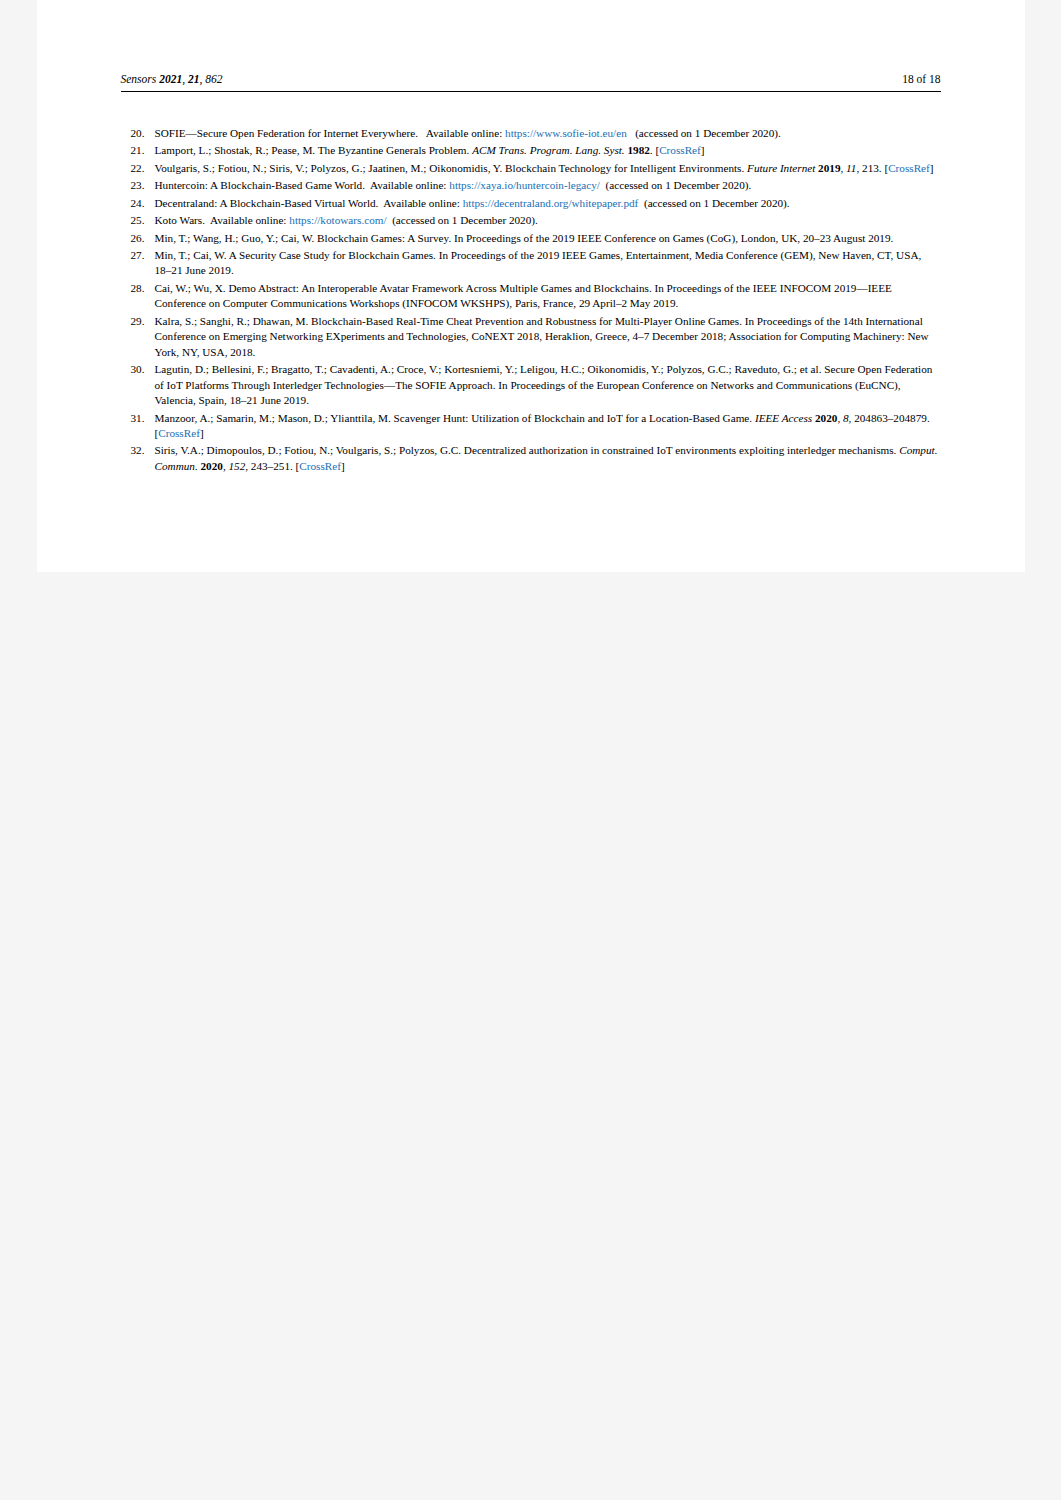Sensors 2021, 21, 862 18 of 18
20. SOFIE—Secure Open Federation for Internet Everywhere. Available online: https://www.sofie-iot.eu/en (accessed on 1 December 2020).
21. Lamport, L.; Shostak, R.; Pease, M. The Byzantine Generals Problem. ACM Trans. Program. Lang. Syst. 1982. [CrossRef]
22. Voulgaris, S.; Fotiou, N.; Siris, V.; Polyzos, G.; Jaatinen, M.; Oikonomidis, Y. Blockchain Technology for Intelligent Environments. Future Internet 2019, 11, 213. [CrossRef]
23. Huntercoin: A Blockchain-Based Game World. Available online: https://xaya.io/huntercoin-legacy/ (accessed on 1 December 2020).
24. Decentraland: A Blockchain-Based Virtual World. Available online: https://decentraland.org/whitepaper.pdf (accessed on 1 December 2020).
25. Koto Wars. Available online: https://kotowars.com/ (accessed on 1 December 2020).
26. Min, T.; Wang, H.; Guo, Y.; Cai, W. Blockchain Games: A Survey. In Proceedings of the 2019 IEEE Conference on Games (CoG), London, UK, 20–23 August 2019.
27. Min, T.; Cai, W. A Security Case Study for Blockchain Games. In Proceedings of the 2019 IEEE Games, Entertainment, Media Conference (GEM), New Haven, CT, USA, 18–21 June 2019.
28. Cai, W.; Wu, X. Demo Abstract: An Interoperable Avatar Framework Across Multiple Games and Blockchains. In Proceedings of the IEEE INFOCOM 2019—IEEE Conference on Computer Communications Workshops (INFOCOM WKSHPS), Paris, France, 29 April–2 May 2019.
29. Kalra, S.; Sanghi, R.; Dhawan, M. Blockchain-Based Real-Time Cheat Prevention and Robustness for Multi-Player Online Games. In Proceedings of the 14th International Conference on Emerging Networking EXperiments and Technologies, CoNEXT 2018, Heraklion, Greece, 4–7 December 2018; Association for Computing Machinery: New York, NY, USA, 2018.
30. Lagutin, D.; Bellesini, F.; Bragatto, T.; Cavadenti, A.; Croce, V.; Kortesniemi, Y.; Leligou, H.C.; Oikonomidis, Y.; Polyzos, G.C.; Raveduto, G.; et al. Secure Open Federation of IoT Platforms Through Interledger Technologies—The SOFIE Approach. In Proceedings of the European Conference on Networks and Communications (EuCNC), Valencia, Spain, 18–21 June 2019.
31. Manzoor, A.; Samarin, M.; Mason, D.; Ylianttila, M. Scavenger Hunt: Utilization of Blockchain and IoT for a Location-Based Game. IEEE Access 2020, 8, 204863–204879. [CrossRef]
32. Siris, V.A.; Dimopoulos, D.; Fotiou, N.; Voulgaris, S.; Polyzos, G.C. Decentralized authorization in constrained IoT environments exploiting interledger mechanisms. Comput. Commun. 2020, 152, 243–251. [CrossRef]